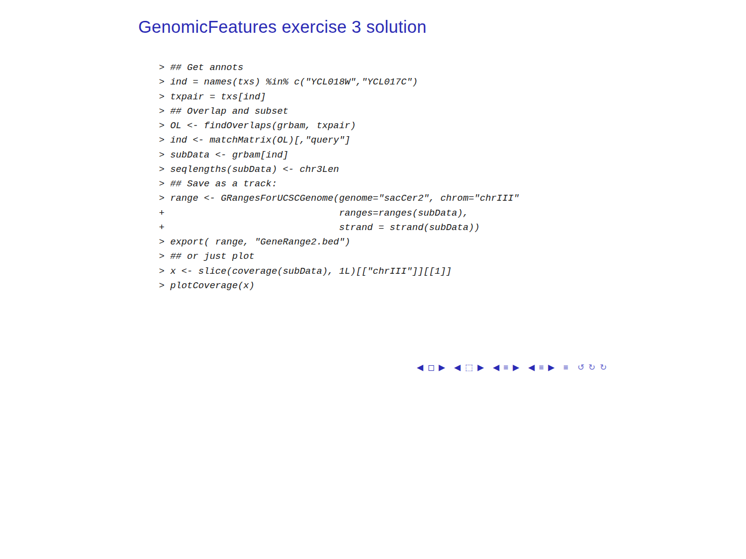GenomicFeatures exercise 3 solution
> ## Get annots
> ind = names(txs) %in% c("YCL018W","YCL017C")
> txpair = txs[ind]
> ## Overlap and subset
> OL <- findOverlaps(grbam, txpair)
> ind <- matchMatrix(OL)[,"query"]
> subData <- grbam[ind]
> seqlengths(subData) <- chr3Len
> ## Save as a track:
> range <- GRangesForUCSCGenome(genome="sacCer2", chrom="chrIII"
+                               ranges=ranges(subData),
+                               strand = strand(subData))
> export( range, "GeneRange2.bed")
> ## or just plot
> x <- slice(coverage(subData), 1L)[["chrIII"]][[1]]
> plotCoverage(x)
◀ ◻ ▶ ◀ ⬚ ▶ ◀ ≡ ▶ ◀ ≡ ▶ ≡ ↺ ↻ ↻